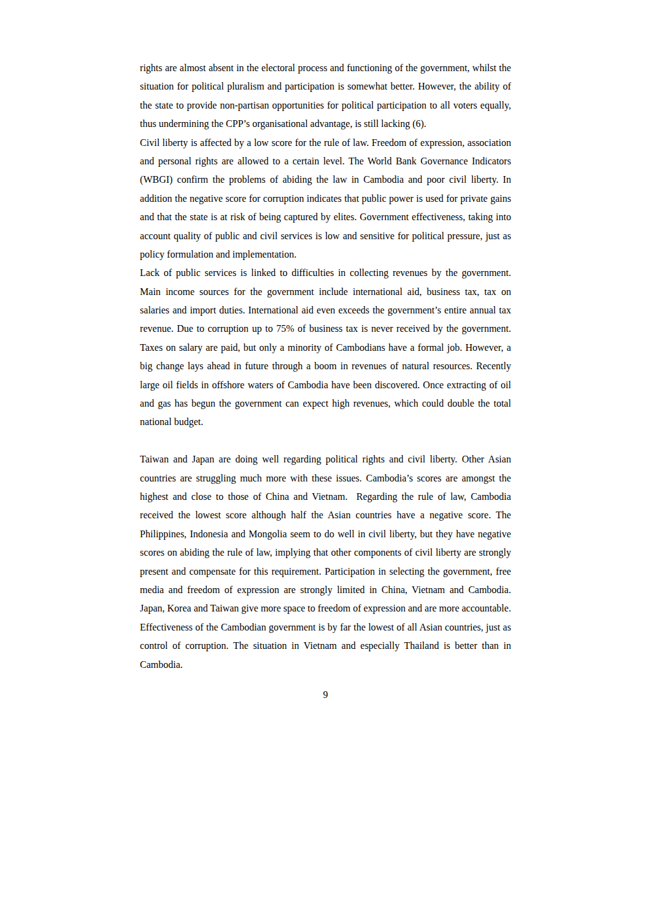rights are almost absent in the electoral process and functioning of the government, whilst the situation for political pluralism and participation is somewhat better. However, the ability of the state to provide non-partisan opportunities for political participation to all voters equally, thus undermining the CPP’s organisational advantage, is still lacking (6).
Civil liberty is affected by a low score for the rule of law. Freedom of expression, association and personal rights are allowed to a certain level. The World Bank Governance Indicators (WBGI) confirm the problems of abiding the law in Cambodia and poor civil liberty. In addition the negative score for corruption indicates that public power is used for private gains and that the state is at risk of being captured by elites. Government effectiveness, taking into account quality of public and civil services is low and sensitive for political pressure, just as policy formulation and implementation.
Lack of public services is linked to difficulties in collecting revenues by the government. Main income sources for the government include international aid, business tax, tax on salaries and import duties. International aid even exceeds the government’s entire annual tax revenue. Due to corruption up to 75% of business tax is never received by the government. Taxes on salary are paid, but only a minority of Cambodians have a formal job. However, a big change lays ahead in future through a boom in revenues of natural resources. Recently large oil fields in offshore waters of Cambodia have been discovered. Once extracting of oil and gas has begun the government can expect high revenues, which could double the total national budget.
Taiwan and Japan are doing well regarding political rights and civil liberty. Other Asian countries are struggling much more with these issues. Cambodia’s scores are amongst the highest and close to those of China and Vietnam. Regarding the rule of law, Cambodia received the lowest score although half the Asian countries have a negative score. The Philippines, Indonesia and Mongolia seem to do well in civil liberty, but they have negative scores on abiding the rule of law, implying that other components of civil liberty are strongly present and compensate for this requirement. Participation in selecting the government, free media and freedom of expression are strongly limited in China, Vietnam and Cambodia. Japan, Korea and Taiwan give more space to freedom of expression and are more accountable. Effectiveness of the Cambodian government is by far the lowest of all Asian countries, just as control of corruption. The situation in Vietnam and especially Thailand is better than in Cambodia.
9